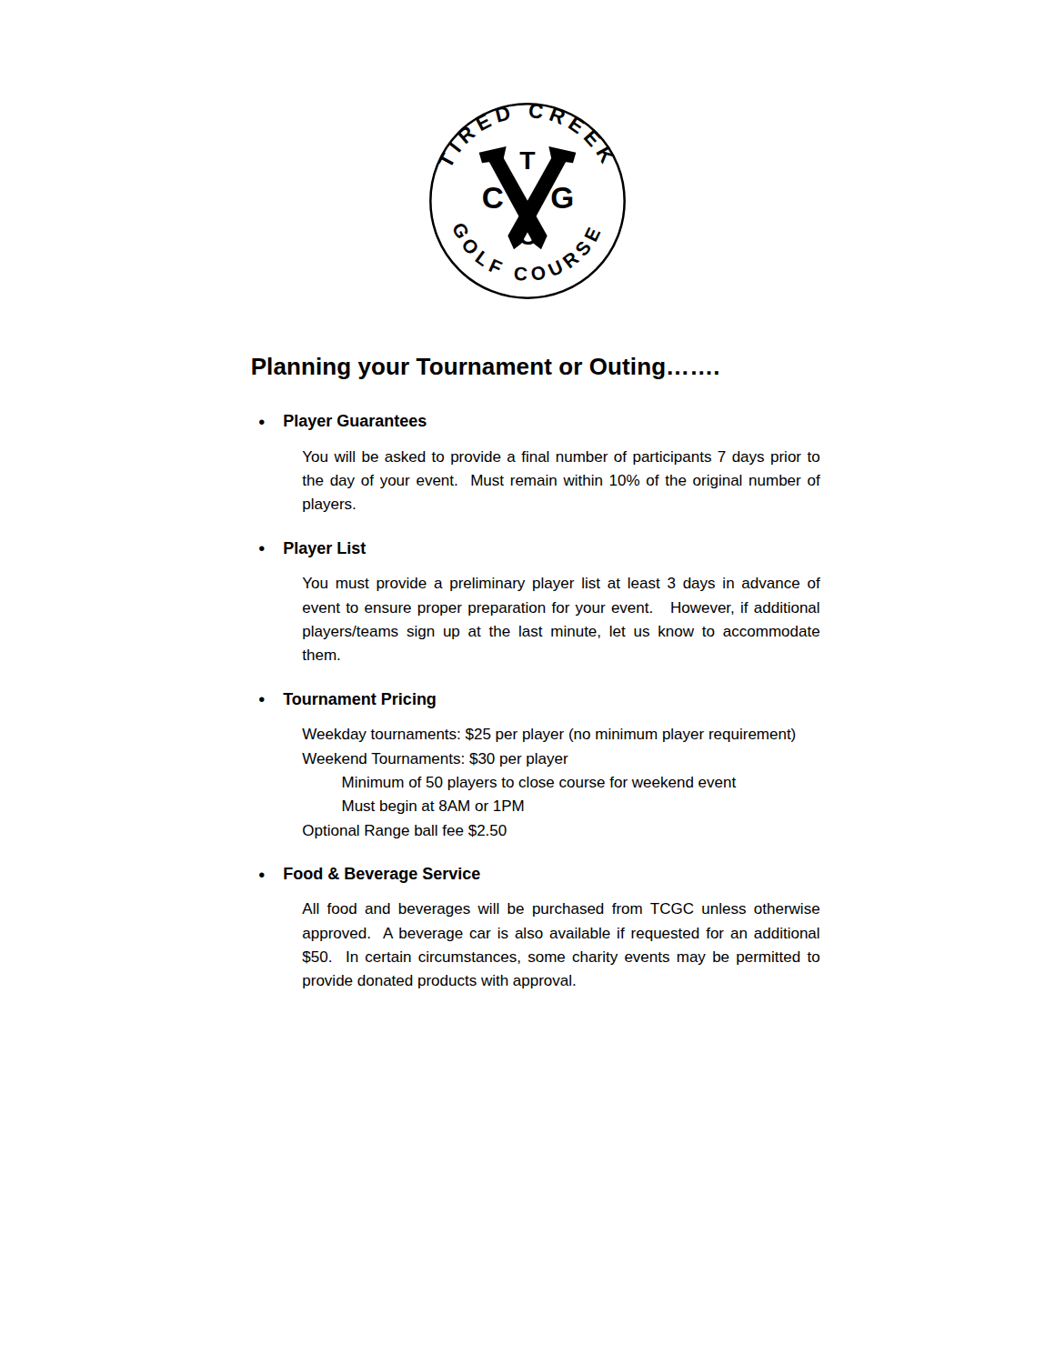TIRED CREEK GOLF COURSE T C G C
Planning your Tournament or Outing…….
Player Guarantees
You will be asked to provide a final number of participants 7 days prior to the day of your event. Must remain within 10% of the original number of players.
Player List
You must provide a preliminary player list at least 3 days in advance of event to ensure proper preparation for your event. However, if additional players/teams sign up at the last minute, let us know to accommodate them.
Tournament Pricing
Weekday tournaments: $25 per player (no minimum player requirement)
Weekend Tournaments: $30 per player
Minimum of 50 players to close course for weekend event
Must begin at 8AM or 1PM
Optional Range ball fee $2.50
Food & Beverage Service
All food and beverages will be purchased from TCGC unless otherwise approved. A beverage car is also available if requested for an additional $50. In certain circumstances, some charity events may be permitted to provide donated products with approval.